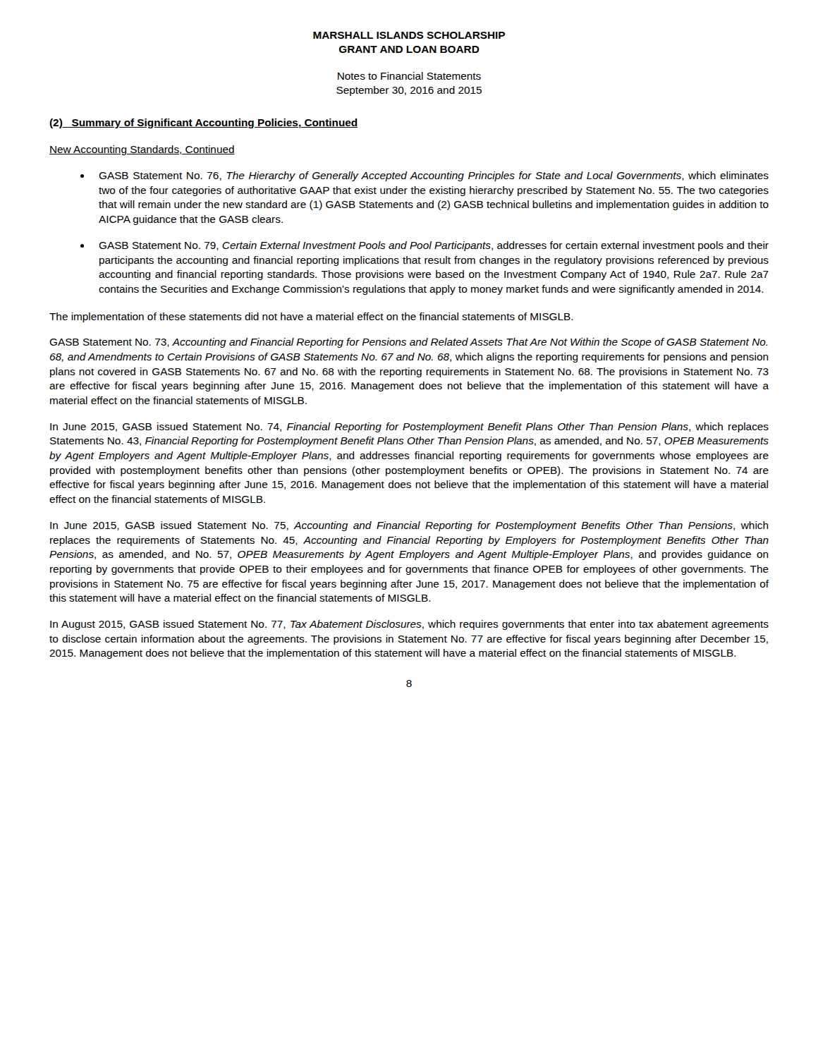MARSHALL ISLANDS SCHOLARSHIP
GRANT AND LOAN BOARD
Notes to Financial Statements
September 30, 2016 and 2015
(2) Summary of Significant Accounting Policies, Continued
New Accounting Standards, Continued
GASB Statement No. 76, The Hierarchy of Generally Accepted Accounting Principles for State and Local Governments, which eliminates two of the four categories of authoritative GAAP that exist under the existing hierarchy prescribed by Statement No. 55. The two categories that will remain under the new standard are (1) GASB Statements and (2) GASB technical bulletins and implementation guides in addition to AICPA guidance that the GASB clears.
GASB Statement No. 79, Certain External Investment Pools and Pool Participants, addresses for certain external investment pools and their participants the accounting and financial reporting implications that result from changes in the regulatory provisions referenced by previous accounting and financial reporting standards. Those provisions were based on the Investment Company Act of 1940, Rule 2a7. Rule 2a7 contains the Securities and Exchange Commission's regulations that apply to money market funds and were significantly amended in 2014.
The implementation of these statements did not have a material effect on the financial statements of MISGLB.
GASB Statement No. 73, Accounting and Financial Reporting for Pensions and Related Assets That Are Not Within the Scope of GASB Statement No. 68, and Amendments to Certain Provisions of GASB Statements No. 67 and No. 68, which aligns the reporting requirements for pensions and pension plans not covered in GASB Statements No. 67 and No. 68 with the reporting requirements in Statement No. 68. The provisions in Statement No. 73 are effective for fiscal years beginning after June 15, 2016. Management does not believe that the implementation of this statement will have a material effect on the financial statements of MISGLB.
In June 2015, GASB issued Statement No. 74, Financial Reporting for Postemployment Benefit Plans Other Than Pension Plans, which replaces Statements No. 43, Financial Reporting for Postemployment Benefit Plans Other Than Pension Plans, as amended, and No. 57, OPEB Measurements by Agent Employers and Agent Multiple-Employer Plans, and addresses financial reporting requirements for governments whose employees are provided with postemployment benefits other than pensions (other postemployment benefits or OPEB). The provisions in Statement No. 74 are effective for fiscal years beginning after June 15, 2016. Management does not believe that the implementation of this statement will have a material effect on the financial statements of MISGLB.
In June 2015, GASB issued Statement No. 75, Accounting and Financial Reporting for Postemployment Benefits Other Than Pensions, which replaces the requirements of Statements No. 45, Accounting and Financial Reporting by Employers for Postemployment Benefits Other Than Pensions, as amended, and No. 57, OPEB Measurements by Agent Employers and Agent Multiple-Employer Plans, and provides guidance on reporting by governments that provide OPEB to their employees and for governments that finance OPEB for employees of other governments. The provisions in Statement No. 75 are effective for fiscal years beginning after June 15, 2017. Management does not believe that the implementation of this statement will have a material effect on the financial statements of MISGLB.
In August 2015, GASB issued Statement No. 77, Tax Abatement Disclosures, which requires governments that enter into tax abatement agreements to disclose certain information about the agreements. The provisions in Statement No. 77 are effective for fiscal years beginning after December 15, 2015. Management does not believe that the implementation of this statement will have a material effect on the financial statements of MISGLB.
8